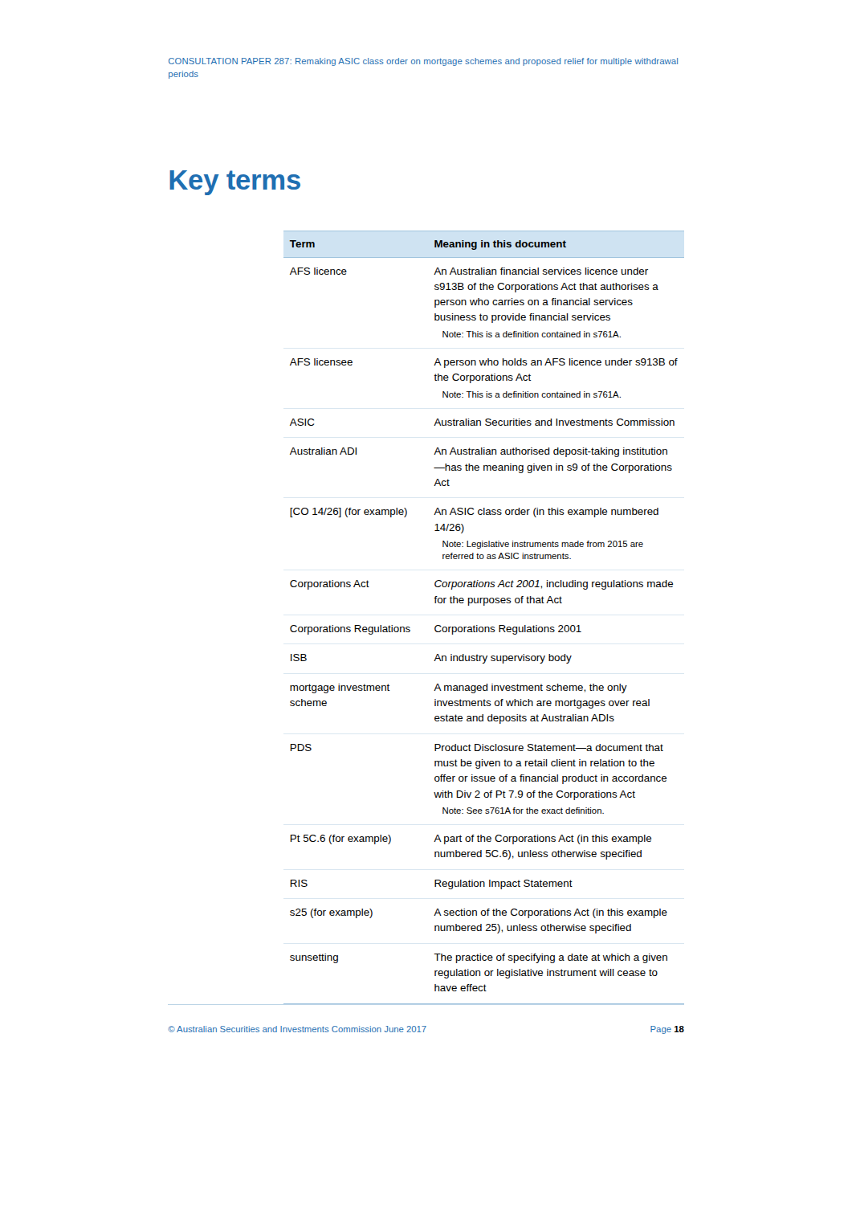CONSULTATION PAPER 287: Remaking ASIC class order on mortgage schemes and proposed relief for multiple withdrawal periods
Key terms
| Term | Meaning in this document |
| --- | --- |
| AFS licence | An Australian financial services licence under s913B of the Corporations Act that authorises a person who carries on a financial services business to provide financial services Note: This is a definition contained in s761A. |
| AFS licensee | A person who holds an AFS licence under s913B of the Corporations Act Note: This is a definition contained in s761A. |
| ASIC | Australian Securities and Investments Commission |
| Australian ADI | An Australian authorised deposit-taking institution—has the meaning given in s9 of the Corporations Act |
| [CO 14/26] (for example) | An ASIC class order (in this example numbered 14/26) Note: Legislative instruments made from 2015 are referred to as ASIC instruments. |
| Corporations Act | Corporations Act 2001 , including regulations made for the purposes of that Act |
| Corporations Regulations | Corporations Regulations 2001 |
| ISB | An industry supervisory body |
| mortgage investment scheme | A managed investment scheme, the only investments of which are mortgages over real estate and deposits at Australian ADIs |
| PDS | Product Disclosure Statement—a document that must be given to a retail client in relation to the offer or issue of a financial product in accordance with Div 2 of Pt 7.9 of the Corporations Act Note: See s761A for the exact definition. |
| Pt 5C.6 (for example) | A part of the Corporations Act (in this example numbered 5C.6), unless otherwise specified |
| RIS | Regulation Impact Statement |
| s25 (for example) | A section of the Corporations Act (in this example numbered 25), unless otherwise specified |
| sunsetting | The practice of specifying a date at which a given regulation or legislative instrument will cease to have effect |
© Australian Securities and Investments Commission June 2017
Page 18